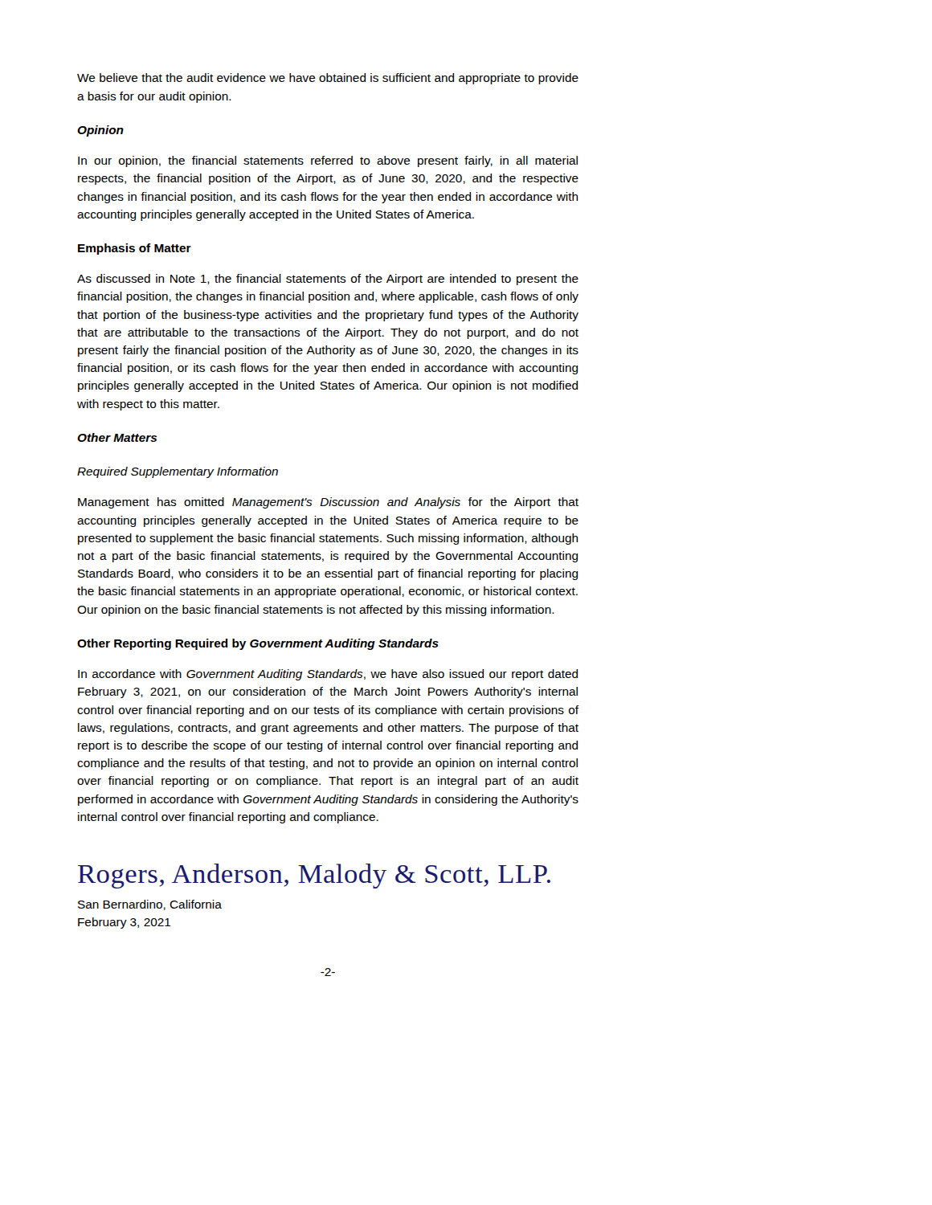We believe that the audit evidence we have obtained is sufficient and appropriate to provide a basis for our audit opinion.
Opinion
In our opinion, the financial statements referred to above present fairly, in all material respects, the financial position of the Airport, as of June 30, 2020, and the respective changes in financial position, and its cash flows for the year then ended in accordance with accounting principles generally accepted in the United States of America.
Emphasis of Matter
As discussed in Note 1, the financial statements of the Airport are intended to present the financial position, the changes in financial position and, where applicable, cash flows of only that portion of the business-type activities and the proprietary fund types of the Authority that are attributable to the transactions of the Airport. They do not purport, and do not present fairly the financial position of the Authority as of June 30, 2020, the changes in its financial position, or its cash flows for the year then ended in accordance with accounting principles generally accepted in the United States of America. Our opinion is not modified with respect to this matter.
Other Matters
Required Supplementary Information
Management has omitted Management's Discussion and Analysis for the Airport that accounting principles generally accepted in the United States of America require to be presented to supplement the basic financial statements. Such missing information, although not a part of the basic financial statements, is required by the Governmental Accounting Standards Board, who considers it to be an essential part of financial reporting for placing the basic financial statements in an appropriate operational, economic, or historical context. Our opinion on the basic financial statements is not affected by this missing information.
Other Reporting Required by Government Auditing Standards
In accordance with Government Auditing Standards, we have also issued our report dated February 3, 2021, on our consideration of the March Joint Powers Authority's internal control over financial reporting and on our tests of its compliance with certain provisions of laws, regulations, contracts, and grant agreements and other matters. The purpose of that report is to describe the scope of our testing of internal control over financial reporting and compliance and the results of that testing, and not to provide an opinion on internal control over financial reporting or on compliance. That report is an integral part of an audit performed in accordance with Government Auditing Standards in considering the Authority's internal control over financial reporting and compliance.
Rogers, Anderson, Malody & Scott, LLP.
San Bernardino, California
February 3, 2021
-2-